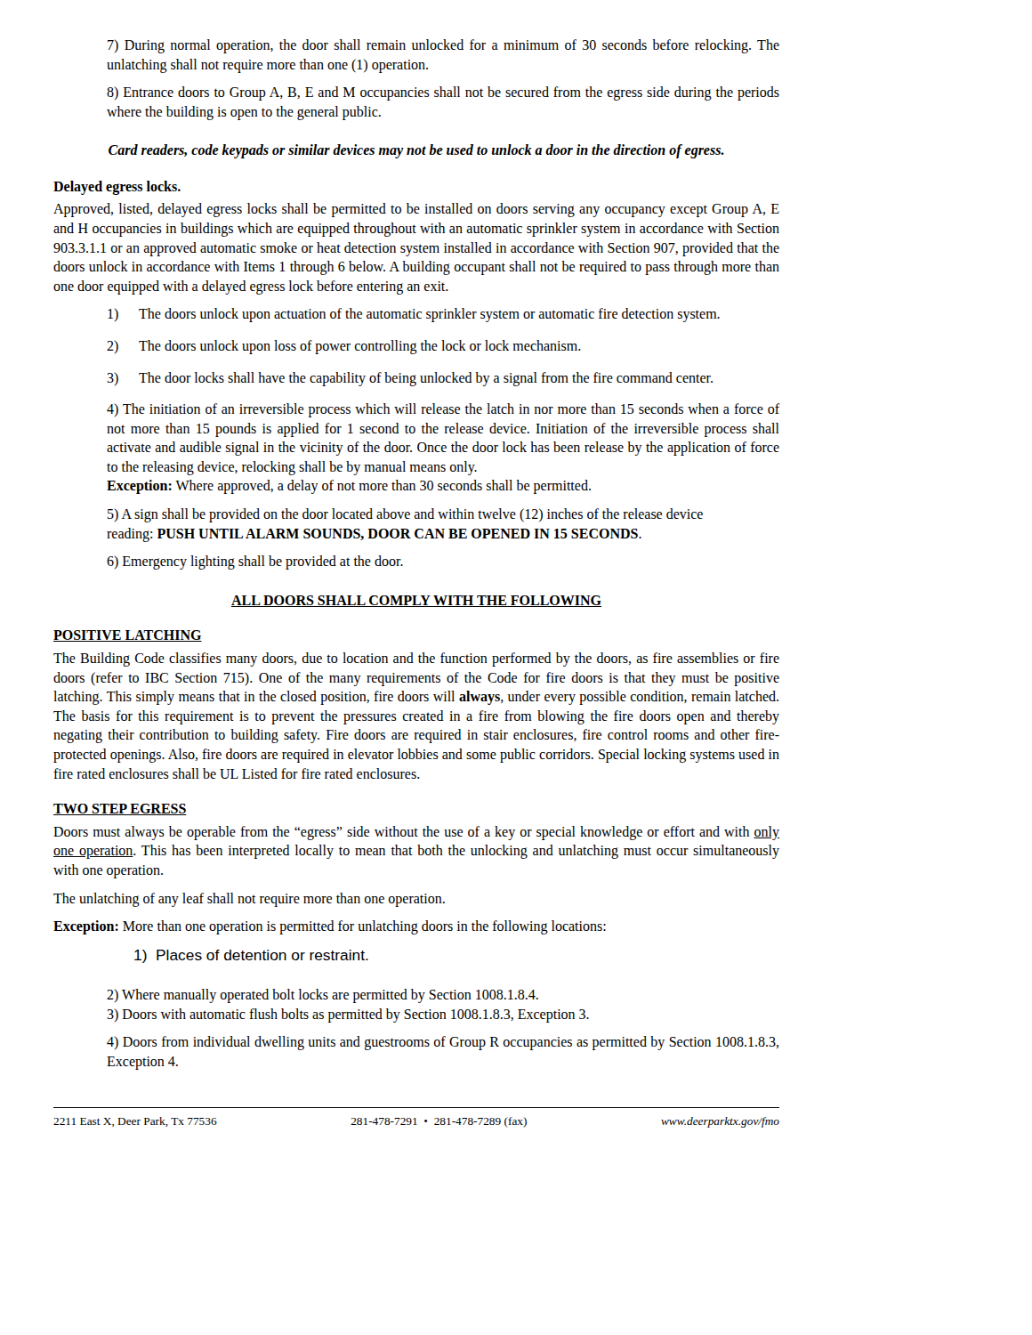7) During normal operation, the door shall remain unlocked for a minimum of 30 seconds before relocking. The unlatching shall not require more than one (1) operation.
8) Entrance doors to Group A, B, E and M occupancies shall not be secured from the egress side during the periods where the building is open to the general public.
Card readers, code keypads or similar devices may not be used to unlock a door in the direction of egress.
Delayed egress locks.
Approved, listed, delayed egress locks shall be permitted to be installed on doors serving any occupancy except Group A, E and H occupancies in buildings which are equipped throughout with an automatic sprinkler system in accordance with Section 903.3.1.1 or an approved automatic smoke or heat detection system installed in accordance with Section 907, provided that the doors unlock in accordance with Items 1 through 6 below. A building occupant shall not be required to pass through more than one door equipped with a delayed egress lock before entering an exit.
1)
The doors unlock upon actuation of the automatic sprinkler system or automatic fire detection system.
2)
The doors unlock upon loss of power controlling the lock or lock mechanism.
3)
The door locks shall have the capability of being unlocked by a signal from the fire command center.
4) The initiation of an irreversible process which will release the latch in nor more than 15 seconds when a force of not more than 15 pounds is applied for 1 second to the release device. Initiation of the irreversible process shall activate and audible signal in the vicinity of the door. Once the door lock has been release by the application of force to the releasing device, relocking shall be by manual means only.
Exception: Where approved, a delay of not more than 30 seconds shall be permitted.
5) A sign shall be provided on the door located above and within twelve (12) inches of the release device
reading: PUSH UNTIL ALARM SOUNDS, DOOR CAN BE OPENED IN 15 SECONDS.
6) Emergency lighting shall be provided at the door.
ALL DOORS SHALL COMPLY WITH THE FOLLOWING
POSITIVE LATCHING
The Building Code classifies many doors, due to location and the function performed by the doors, as fire assemblies or fire doors (refer to IBC Section 715). One of the many requirements of the Code for fire doors is that they must be positive latching. This simply means that in the closed position, fire doors will always, under every possible condition, remain latched. The basis for this requirement is to prevent the pressures created in a fire from blowing the fire doors open and thereby negating their contribution to building safety. Fire doors are required in stair enclosures, fire control rooms and other fire-protected openings. Also, fire doors are required in elevator lobbies and some public corridors. Special locking systems used in fire rated enclosures shall be UL Listed for fire rated enclosures.
TWO STEP EGRESS
Doors must always be operable from the “egress” side without the use of a key or special knowledge or effort and with only one operation. This has been interpreted locally to mean that both the unlocking and unlatching must occur simultaneously with one operation.
The unlatching of any leaf shall not require more than one operation.
Exception: More than one operation is permitted for unlatching doors in the following locations:
1) Places of detention or restraint.
2) Where manually operated bolt locks are permitted by Section 1008.1.8.4.
3) Doors with automatic flush bolts as permitted by Section 1008.1.8.3, Exception 3.
4) Doors from individual dwelling units and guestrooms of Group R occupancies as permitted by Section 1008.1.8.3, Exception 4.
2211 East X, Deer Park, Tx 77536 281-478-7291 • 281-478-7289 (fax) www.deerparktx.gov/fmo